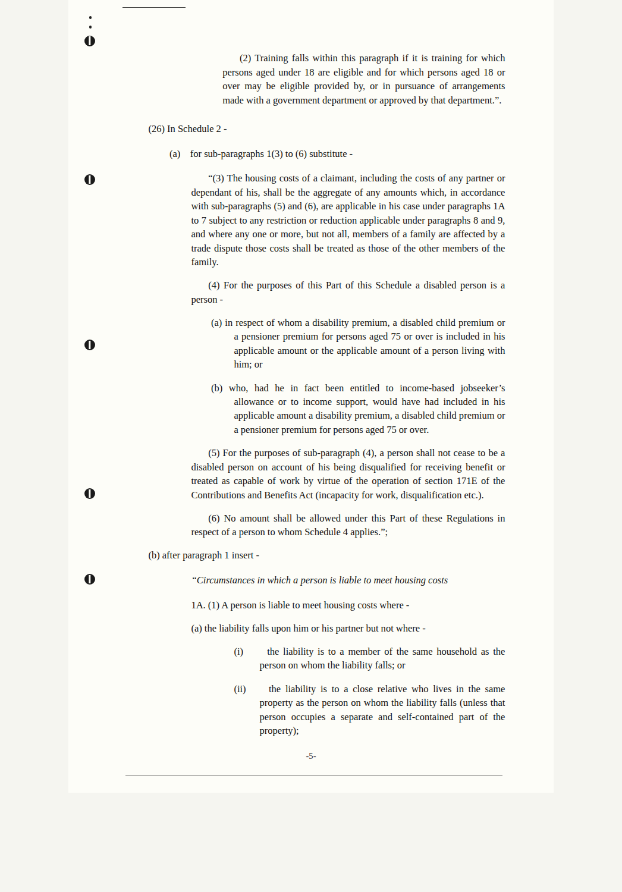(2) Training falls within this paragraph if it is training for which persons aged under 18 are eligible and for which persons aged 18 or over may be eligible provided by, or in pursuance of arrangements made with a government department or approved by that department.”.
(26) In Schedule 2 -
(a) for sub-paragraphs 1(3) to (6) substitute -
“(3) The housing costs of a claimant, including the costs of any partner or dependant of his, shall be the aggregate of any amounts which, in accordance with sub-paragraphs (5) and (6), are applicable in his case under paragraphs 1A to 7 subject to any restriction or reduction applicable under paragraphs 8 and 9, and where any one or more, but not all, members of a family are affected by a trade dispute those costs shall be treated as those of the other members of the family.
(4) For the purposes of this Part of this Schedule a disabled person is a person -
(a) in respect of whom a disability premium, a disabled child premium or a pensioner premium for persons aged 75 or over is included in his applicable amount or the applicable amount of a person living with him; or
(b) who, had he in fact been entitled to income-based jobseeker’s allowance or to income support, would have had included in his applicable amount a disability premium, a disabled child premium or a pensioner premium for persons aged 75 or over.
(5) For the purposes of sub-paragraph (4), a person shall not cease to be a disabled person on account of his being disqualified for receiving benefit or treated as capable of work by virtue of the operation of section 171E of the Contributions and Benefits Act (incapacity for work, disqualification etc.).
(6) No amount shall be allowed under this Part of these Regulations in respect of a person to whom Schedule 4 applies.”;
(b) after paragraph 1 insert -
“Circumstances in which a person is liable to meet housing costs
1A. (1) A person is liable to meet housing costs where -
(a) the liability falls upon him or his partner but not where -
(i) the liability is to a member of the same household as the person on whom the liability falls; or
(ii) the liability is to a close relative who lives in the same property as the person on whom the liability falls (unless that person occupies a separate and self-contained part of the property);
-5-